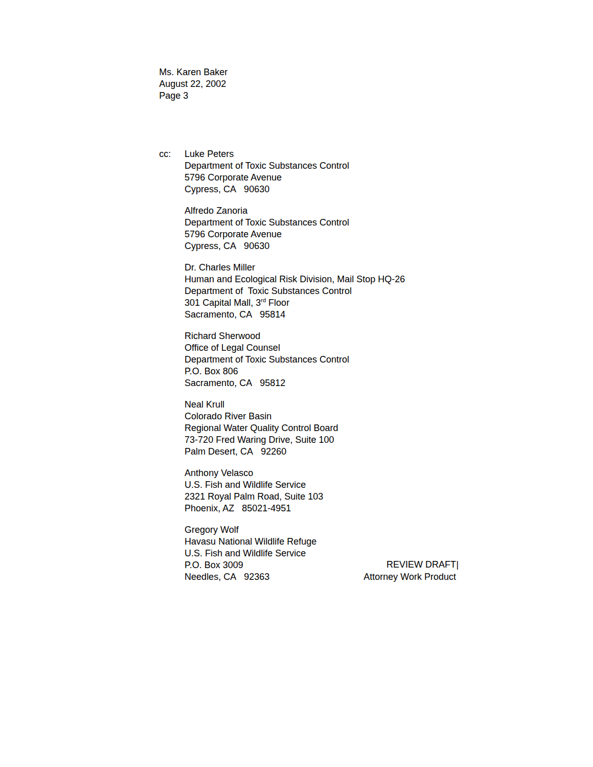Ms. Karen Baker
August 22, 2002
Page 3
cc:
Luke Peters
Department of Toxic Substances Control
5796 Corporate Avenue
Cypress, CA 90630
Alfredo Zanoria
Department of Toxic Substances Control
5796 Corporate Avenue
Cypress, CA 90630
Dr. Charles Miller
Human and Ecological Risk Division, Mail Stop HQ-26
Department of Toxic Substances Control
301 Capital Mall, 3rd Floor
Sacramento, CA 95814
Richard Sherwood
Office of Legal Counsel
Department of Toxic Substances Control
P.O. Box 806
Sacramento, CA 95812
Neal Krull
Colorado River Basin
Regional Water Quality Control Board
73-720 Fred Waring Drive, Suite 100
Palm Desert, CA 92260
Anthony Velasco
U.S. Fish and Wildlife Service
2321 Royal Palm Road, Suite 103
Phoenix, AZ 85021-4951
Gregory Wolf
Havasu National Wildlife Refuge
U.S. Fish and Wildlife Service
P.O. Box 3009
Needles, CA 92363
REVIEW DRAFT|
Attorney Work Product